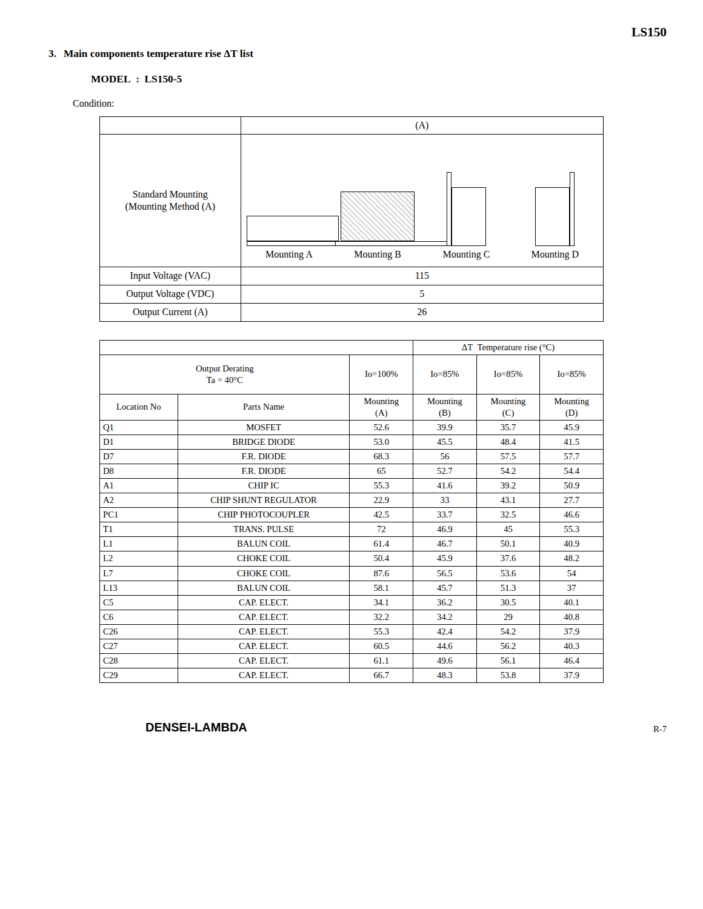LS150
3. Main components temperature rise ΔT list
MODEL : LS150-5
Condition:
| | (A) |
| Standard Mounting (Mounting Method (A) | Mounting A Mounting B Mounting C Mounting D |
| Input Voltage (VAC) | 115 |
| Output Voltage (VDC) | 5 |
| Output Current (A) | 26 |
| | | ΔT Temperature rise (°C) |
| Output Derating Ta = 40°C | Io=100% | Io=85% | Io=85% | Io=85% |
| Location No | Parts Name | Mounting (A) | Mounting (B) | Mounting (C) | Mounting (D) |
| Q1 | MOSFET | 52.6 | 39.9 | 35.7 | 45.9 |
| D1 | BRIDGE DIODE | 53.0 | 45.5 | 48.4 | 41.5 |
| D7 | F.R. DIODE | 68.3 | 56 | 57.5 | 57.7 |
| D8 | F.R. DIODE | 65 | 52.7 | 54.2 | 54.4 |
| A1 | CHIP IC | 55.3 | 41.6 | 39.2 | 50.9 |
| A2 | CHIP SHUNT REGULATOR | 22.9 | 33 | 43.1 | 27.7 |
| PC1 | CHIP PHOTOCOUPLER | 42.5 | 33.7 | 32.5 | 46.6 |
| T1 | TRANS. PULSE | 72 | 46.9 | 45 | 55.3 |
| L1 | BALUN COIL | 61.4 | 46.7 | 50.1 | 40.9 |
| L2 | CHOKE COIL | 50.4 | 45.9 | 37.6 | 48.2 |
| L7 | CHOKE COIL | 87.6 | 56.5 | 53.6 | 54 |
| L13 | BALUN COIL | 58.1 | 45.7 | 51.3 | 37 |
| C5 | CAP. ELECT. | 34.1 | 36.2 | 30.5 | 40.1 |
| C6 | CAP. ELECT. | 32.2 | 34.2 | 29 | 40.8 |
| C26 | CAP. ELECT. | 55.3 | 42.4 | 54.2 | 37.9 |
| C27 | CAP. ELECT. | 60.5 | 44.6 | 56.2 | 40.3 |
| C28 | CAP. ELECT. | 61.1 | 49.6 | 56.1 | 46.4 |
| C29 | CAP. ELECT. | 66.7 | 48.3 | 53.8 | 37.9 |
DENSEI-LAMBDA
R-7